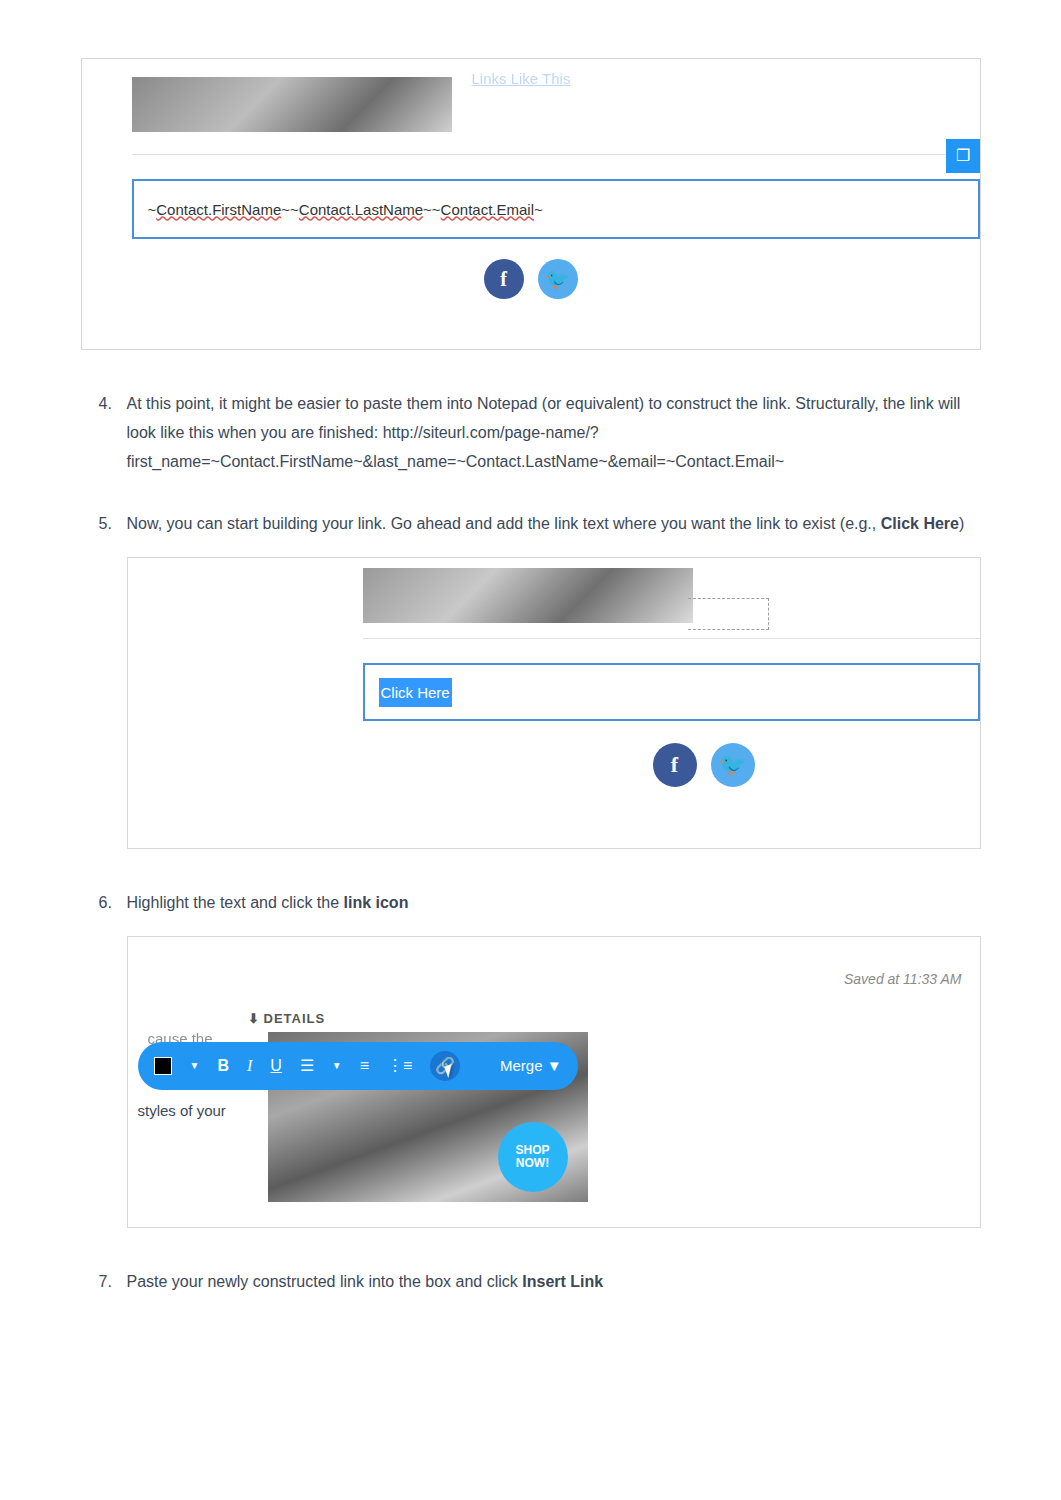Links Like This
❐
~Contact.FirstName~~Contact.LastName~~Contact.Email~
f
🐦
At this point, it might be easier to paste them into Notepad (or equivalent) to construct the link. Structurally, the link will look like this when you are finished: http://siteurl.com/page-name/?first_name=~Contact.FirstName~&last_name=~Contact.LastName~&email=~Contact.Email~
Now, you can start building your link. Go ahead and add the link text where you want the link to exist (e.g., Click Here)
Click Here
f
🐦
Highlight the text and click the link icon
Saved at 11:33 AM
⬇DETAILS
cause the
SHOP
NOW!
▼ B I U ☰▼ ≡ ⋮≡ 🔗 Merge ▼
styles of your
Paste your newly constructed link into the box and click Insert Link